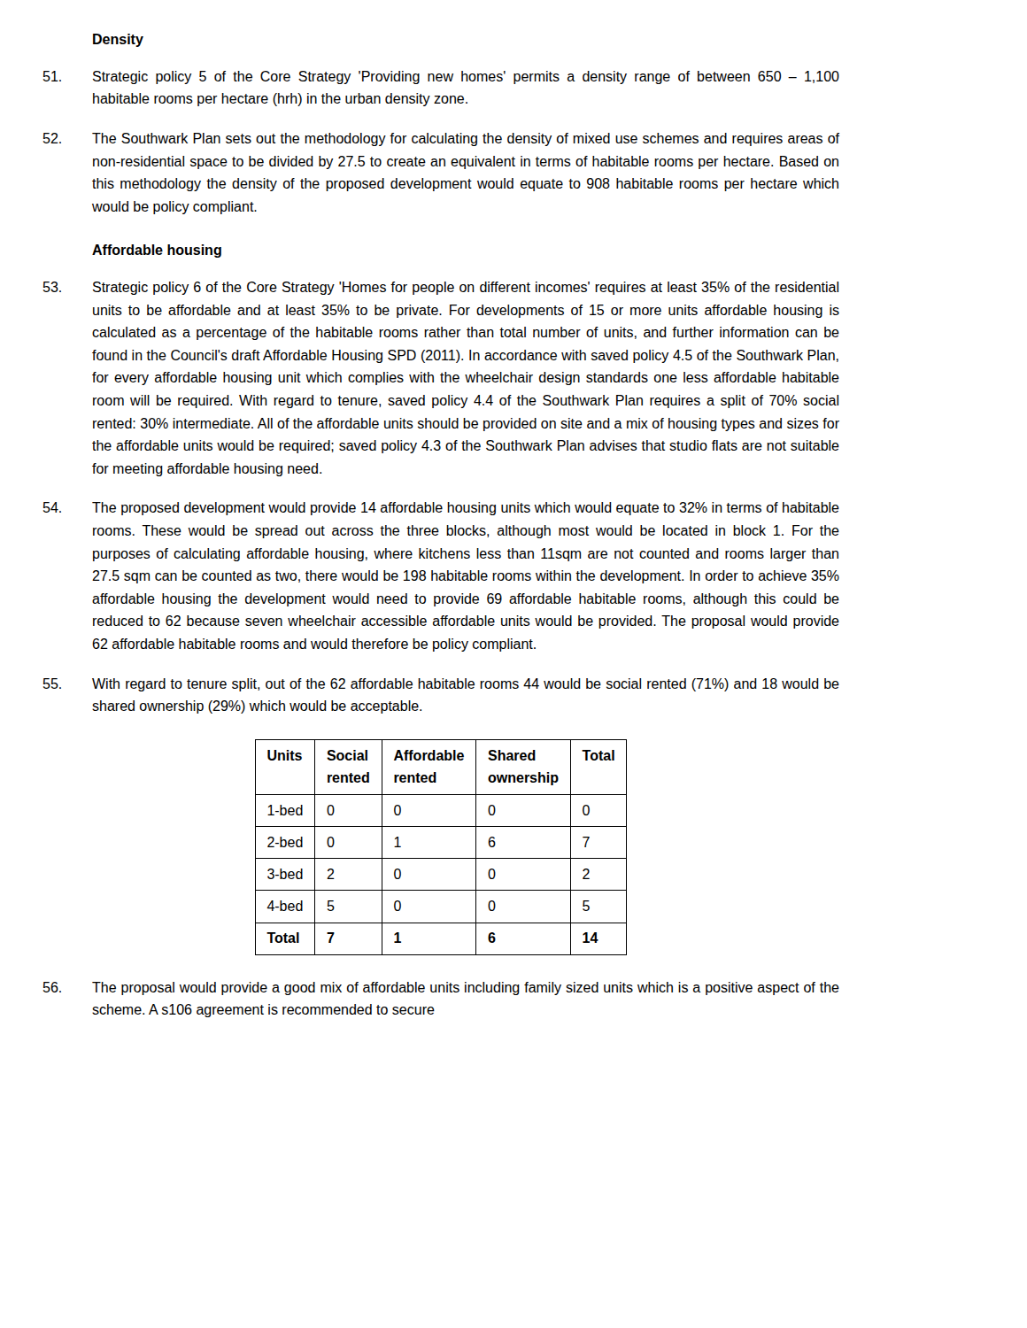Density
51.
Strategic policy 5 of the Core Strategy 'Providing new homes' permits a density range of between 650 – 1,100 habitable rooms per hectare (hrh) in the urban density zone.
52.
The Southwark Plan sets out the methodology for calculating the density of mixed use schemes and requires areas of non-residential space to be divided by 27.5 to create an equivalent in terms of habitable rooms per hectare. Based on this methodology the density of the proposed development would equate to 908 habitable rooms per hectare which would be policy compliant.
Affordable housing
53.
Strategic policy 6 of the Core Strategy 'Homes for people on different incomes' requires at least 35% of the residential units to be affordable and at least 35% to be private. For developments of 15 or more units affordable housing is calculated as a percentage of the habitable rooms rather than total number of units, and further information can be found in the Council's draft Affordable Housing SPD (2011). In accordance with saved policy 4.5 of the Southwark Plan, for every affordable housing unit which complies with the wheelchair design standards one less affordable habitable room will be required. With regard to tenure, saved policy 4.4 of the Southwark Plan requires a split of 70% social rented: 30% intermediate. All of the affordable units should be provided on site and a mix of housing types and sizes for the affordable units would be required; saved policy 4.3 of the Southwark Plan advises that studio flats are not suitable for meeting affordable housing need.
54.
The proposed development would provide 14 affordable housing units which would equate to 32% in terms of habitable rooms. These would be spread out across the three blocks, although most would be located in block 1. For the purposes of calculating affordable housing, where kitchens less than 11sqm are not counted and rooms larger than 27.5 sqm can be counted as two, there would be 198 habitable rooms within the development. In order to achieve 35% affordable housing the development would need to provide 69 affordable habitable rooms, although this could be reduced to 62 because seven wheelchair accessible affordable units would be provided. The proposal would provide 62 affordable habitable rooms and would therefore be policy compliant.
55.
With regard to tenure split, out of the 62 affordable habitable rooms 44 would be social rented (71%) and 18 would be shared ownership (29%) which would be acceptable.
| Units | Social rented | Affordable rented | Shared ownership | Total |
| --- | --- | --- | --- | --- |
| 1-bed | 0 | 0 | 0 | 0 |
| 2-bed | 0 | 1 | 6 | 7 |
| 3-bed | 2 | 0 | 0 | 2 |
| 4-bed | 5 | 0 | 0 | 5 |
| Total | 7 | 1 | 6 | 14 |
56.
The proposal would provide a good mix of affordable units including family sized units which is a positive aspect of the scheme. A s106 agreement is recommended to secure